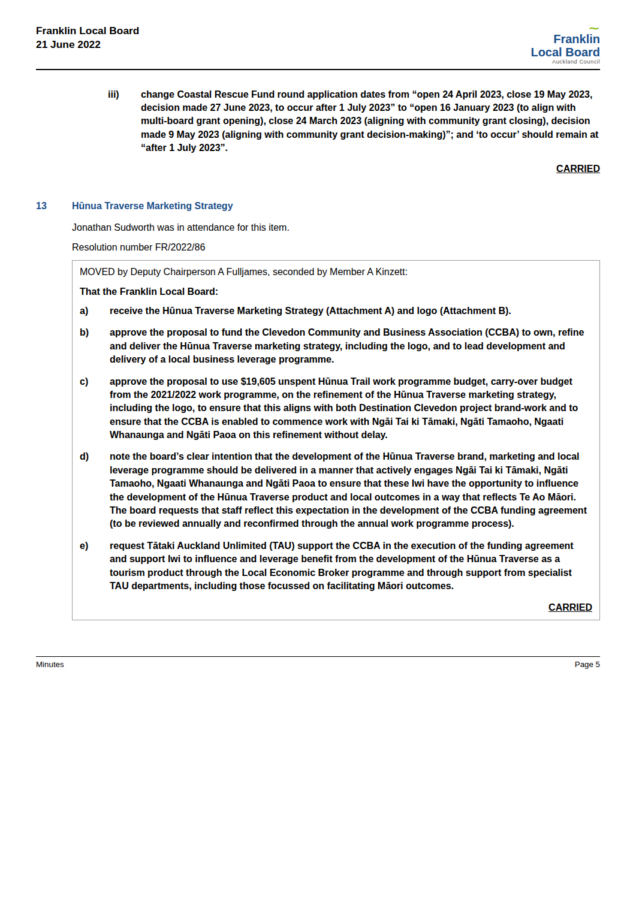Franklin Local Board
21 June 2022
∼
Franklin
Local Board
Auckland Council
iii)
change Coastal Rescue Fund round application dates from “open 24 April 2023, close 19 May 2023, decision made 27 June 2023, to occur after 1 July 2023” to “open 16 January 2023 (to align with multi-board grant opening), close 24 March 2023 (aligning with community grant closing), decision made 9 May 2023 (aligning with community grant decision-making)”; and ‘to occur’ should remain at “after 1 July 2023”.
CARRIED
13
Hūnua Traverse Marketing Strategy
Jonathan Sudworth was in attendance for this item.
Resolution number FR/2022/86
MOVED by Deputy Chairperson A Fulljames, seconded by Member A Kinzett:
That the Franklin Local Board:
a)
receive the Hūnua Traverse Marketing Strategy (Attachment A) and logo (Attachment B).
b)
approve the proposal to fund the Clevedon Community and Business Association (CCBA) to own, refine and deliver the Hūnua Traverse marketing strategy, including the logo, and to lead development and delivery of a local business leverage programme.
c)
approve the proposal to use $19,605 unspent Hūnua Trail work programme budget, carry-over budget from the 2021/2022 work programme, on the refinement of the Hūnua Traverse marketing strategy, including the logo, to ensure that this aligns with both Destination Clevedon project brand-work and to ensure that the CCBA is enabled to commence work with Ngāi Tai ki Tāmaki, Ngāti Tamaoho, Ngaati Whanaunga and Ngāti Paoa on this refinement without delay.
d)
note the board’s clear intention that the development of the Hūnua Traverse brand, marketing and local leverage programme should be delivered in a manner that actively engages Ngāi Tai ki Tāmaki, Ngāti Tamaoho, Ngaati Whanaunga and Ngāti Paoa to ensure that these Iwi have the opportunity to influence the development of the Hūnua Traverse product and local outcomes in a way that reflects Te Ao Māori. The board requests that staff reflect this expectation in the development of the CCBA funding agreement (to be reviewed annually and reconfirmed through the annual work programme process).
e)
request Tātaki Auckland Unlimited (TAU) support the CCBA in the execution of the funding agreement and support Iwi to influence and leverage benefit from the development of the Hūnua Traverse as a tourism product through the Local Economic Broker programme and through support from specialist TAU departments, including those focussed on facilitating Māori outcomes.
CARRIED
Minutes
Page 5